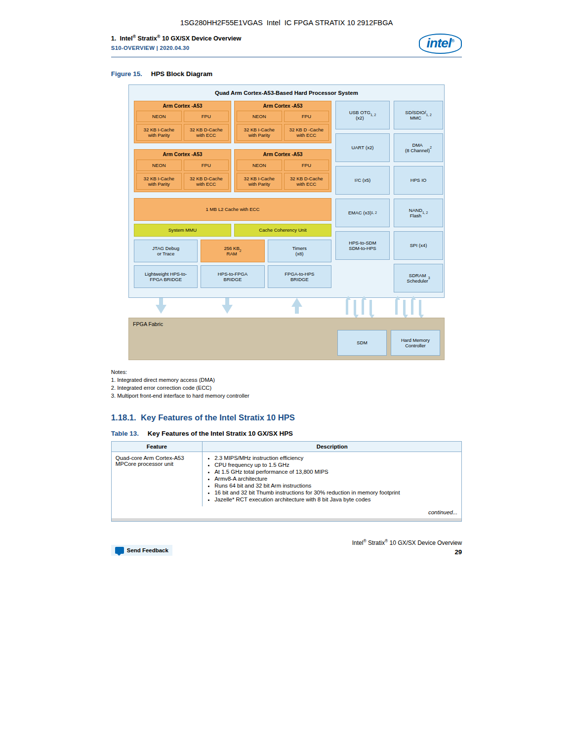1SG280HH2F55E1VGAS Intel IC FPGA STRATIX 10 2912FBGA
1. Intel® Stratix® 10 GX/SX Device Overview
S10-OVERVIEW | 2020.04.30
intel®
Figure 15. HPS Block Diagram
Quad Arm Cortex-A53-Based Hard Processor System
Arm Cortex -A53
NEON
FPU
32 KB I-Cache
with Parity
32 KB D-Cache
with ECC
Arm Cortex -A53
NEON
FPU
32 KB I-Cache
with Parity
32 KB D -Cache
with ECC
Arm Cortex -A53
NEON
FPU
32 KB I-Cache
with Parity
32 KB D-Cache
with ECC
Arm Cortex -A53
NEON
FPU
32 KB I-Cache
with Parity
32 KB D-Cache
with ECC
1 MB L2 Cache with ECC
System MMU
Cache Coherency Unit
JTAG Debug
or Trace
256 KB
RAM 2
Timers
(x8)
Lightweight HPS-to-
FPGA BRIDGE
HPS-to-FPGA
BRIDGE
FPGA-to-HPS
BRIDGE
USB OTG
(x2)1, 2
UART (x2)
I2C (x5)
EMAC (x3)1, 2
HPS-to-SDM
SDM-to-HPS
SD/SDIO/
MMC 1, 2
DMA
(8 Channel) 2
HPS IO
NAND
Flash1, 2
SPI (x4)
SDRAM
Scheduler 3
FPGA Fabric
SDM
Hard Memory
Controller
Notes:
1. Integrated direct memory access (DMA)
2. Integrated error correction code (ECC)
3. Multiport front-end interface to hard memory controller
1.18.1. Key Features of the Intel Stratix 10 HPS
Table 13. Key Features of the Intel Stratix 10 GX/SX HPS
| Feature | Description |
| --- | --- |
| Quad-core Arm Cortex-A53 MPCore processor unit | 2.3 MIPS/MHz instruction efficiency CPU frequency up to 1.5 GHz At 1.5 GHz total performance of 13,800 MIPS Armv8-A architecture Runs 64 bit and 32 bit Arm instructions 16 bit and 32 bit Thumb instructions for 30% reduction in memory footprint Jazelle* RCT execution architecture with 8 bit Java byte codes |
| continued... |
Send Feedback
Intel® Stratix® 10 GX/SX Device Overview
29